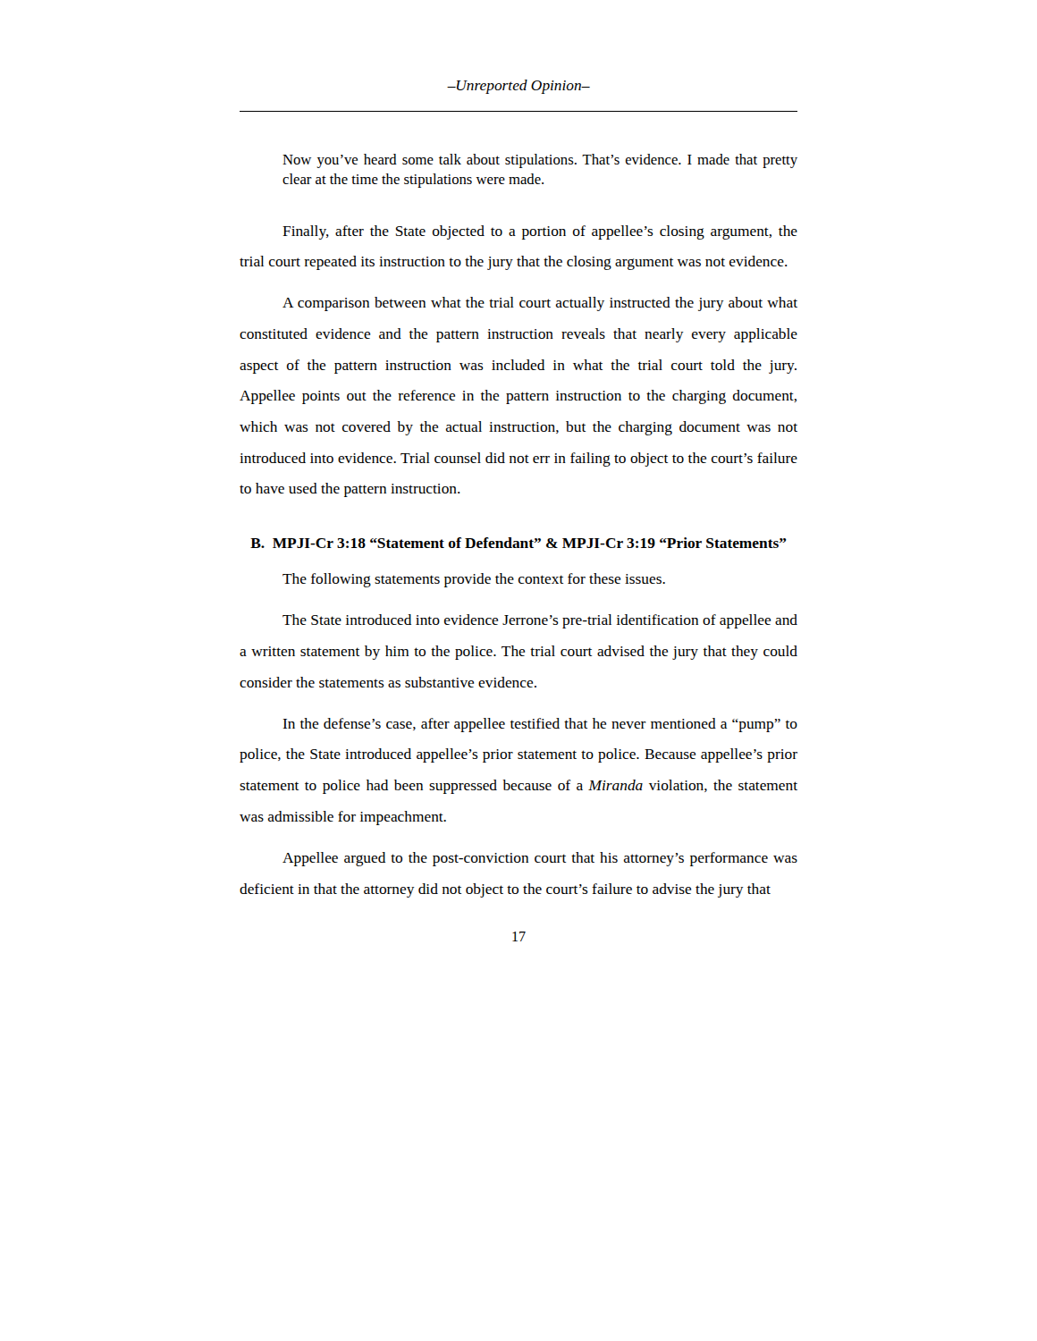–Unreported Opinion–
Now you’ve heard some talk about stipulations. That’s evidence. I made that pretty clear at the time the stipulations were made.
Finally, after the State objected to a portion of appellee’s closing argument, the trial court repeated its instruction to the jury that the closing argument was not evidence.
A comparison between what the trial court actually instructed the jury about what constituted evidence and the pattern instruction reveals that nearly every applicable aspect of the pattern instruction was included in what the trial court told the jury. Appellee points out the reference in the pattern instruction to the charging document, which was not covered by the actual instruction, but the charging document was not introduced into evidence. Trial counsel did not err in failing to object to the court’s failure to have used the pattern instruction.
B. MPJI-Cr 3:18 “Statement of Defendant” & MPJI-Cr 3:19 “Prior Statements”
The following statements provide the context for these issues.
The State introduced into evidence Jerrone’s pre-trial identification of appellee and a written statement by him to the police. The trial court advised the jury that they could consider the statements as substantive evidence.
In the defense’s case, after appellee testified that he never mentioned a “pump” to police, the State introduced appellee’s prior statement to police. Because appellee’s prior statement to police had been suppressed because of a Miranda violation, the statement was admissible for impeachment.
Appellee argued to the post-conviction court that his attorney’s performance was deficient in that the attorney did not object to the court’s failure to advise the jury that
17